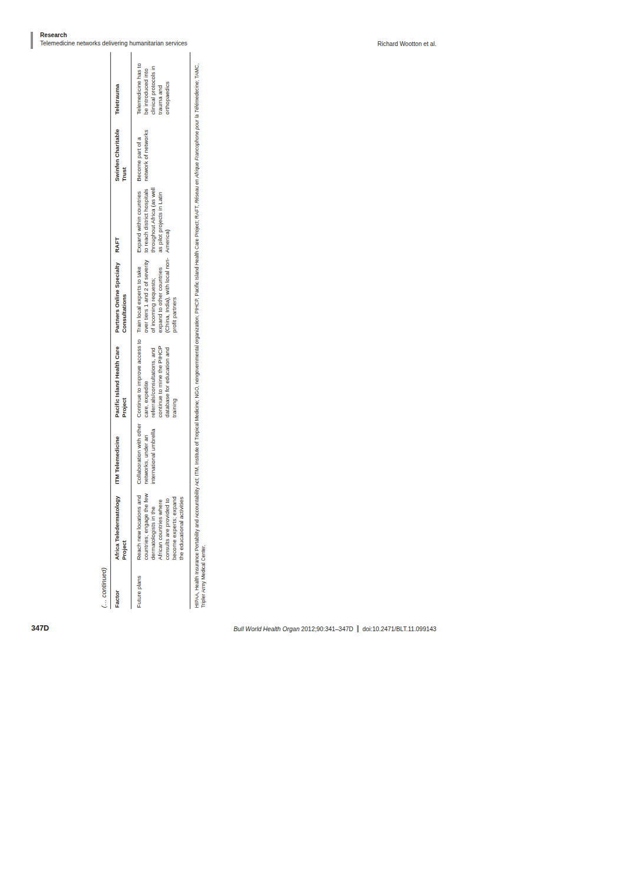Research
Telemedicine networks delivering humanitarian services
Richard Wootton et al.
(… continued)
| Factor | Africa Teledermatology Project | ITM Telemedicine | Pacific Island Health Care Project | Partners Online Specialty Consultations | RAFT | Swinfen Charitable Trust | Teletrauma |
| --- | --- | --- | --- | --- | --- | --- | --- |
| Future plans | Reach new locations and countries; engage the few dermatologists in the African countries where consults are provided to become experts; expand the educational activities | Collaboration with other networks, under an international umbrella | Continue to improve access to care, expedite referrals/consultations, and continue to mine the PIHCP database for education and training | Train local experts to take over tiers 1 and 2 of severity of incoming requests; expand to other countries (China, India), with local non-profit partners | Expand within countries to reach district hospitals throughout Africa (as well as pilot projects in Latin America) | Become part of a network of networks | Telemedicine has to be introduced into clinical protocols in trauma and orthopaedics |
HIPAA, Health Insurance Portability and Accountability Act; ITM, Institute of Tropical Medicine; NGO, nongovernmental organization; PIHCP, Pacific Island Health Care Project; RAFT, Réseau en Afrique Francophone pour la Télémedecine; TAMC, Tripler Army Medical Center.
347D
Bull World Health Organ 2012;90:341–347D doi:10.2471/BLT.11.099143